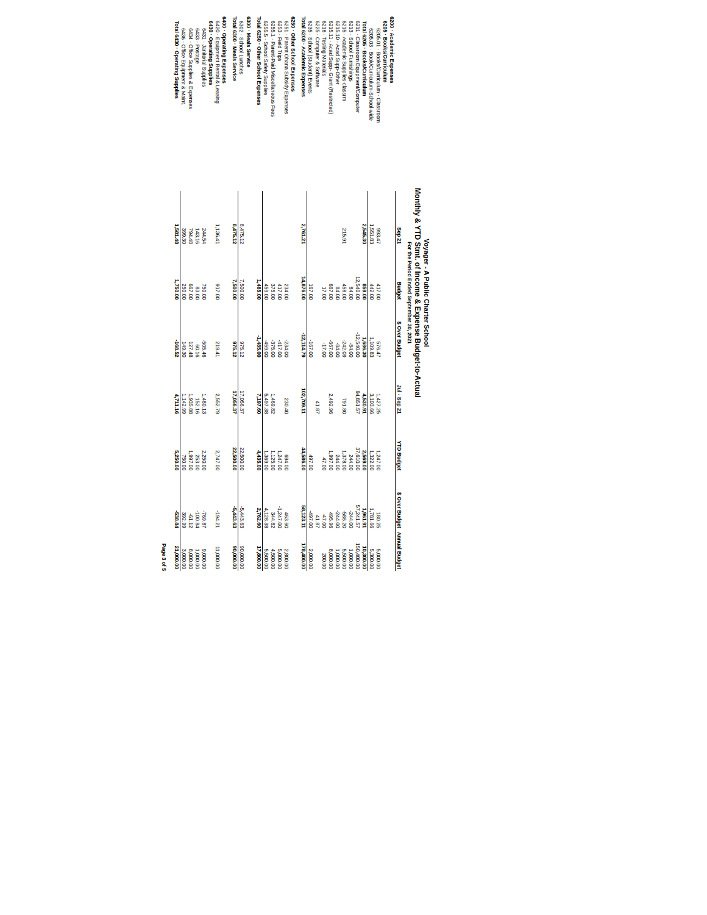Voyager - A Public Charter School
Monthly & YTD Stmt. of Income & Expense Budget-to-Actual
For the Period Ended September 30, 2021
| | Sep 21 | Budget | $ Over Budget | Jul - Sep 21 | YTD Budget | $ Over Budget | Annual Budget |
| --- | --- | --- | --- | --- | --- | --- | --- |
| 6200 · Academic Expenses | | | | | | | |
| 6205 · Books/Curriculum | | | | | | | |
| 6205.01 · Books/Curriculum - Classroom | 993.47 | 417.00 | 576.47 | 1,427.25 | 1,247.00 | 180.25 | 5,000.00 |
| 6205.03 · Book/Curriculum-School-wide | 1,551.83 | 442.00 | 1,109.83 | 3,103.66 | 1,322.00 | 1,781.66 | 5,300.00 |
| Total 6205 · Books/Curriculum | 2,545.30 | 859.00 | 1,686.30 | 4,530.91 | 2,569.00 | 1,961.91 | 10,300.00 |
| 6211 · Classroom Equipment/Computer | | 12,540.00 | -12,540.00 | 94,851.57 | 37,610.00 | 57,241.57 | 150,400.00 |
| 6213 · School Furnishings | | 84.00 | -84.00 | | 244.00 | -244.00 | 1,000.00 |
| 6215 · Academic Supplies-classrm | 215.91 | 458.00 | -242.09 | 791.80 | 1,378.00 | -586.20 | 5,500.00 |
| 6215.10 · Acad Supp-Other | | 84.00 | -84.00 | | 244.00 | -244.00 | 1,000.00 |
| 6215.11 · Acad Supp- Grant (Restricted) | | 667.00 | -667.00 | 2,492.96 | 1,997.00 | 495.96 | 8,000.00 |
| 6216 · Testing Materials | | 17.00 | -17.00 | | 47.00 | -47.00 | 200.00 |
| 6225 · Computer & Software | | | | 41.87 | | 41.87 | |
| 6235 · School (Student) Events | | 167.00 | -167.00 | | 497.00 | -497.00 | 2,000.00 |
| Total 6200 · Academic Expenses | 2,761.21 | 14,876.00 | -12,114.79 | 102,709.11 | 44,586.00 | 58,123.11 | 178,400.00 |
| 6250 · Other School Expenses | | | | | | | |
| 6251 · Parent Ohana Subsidy Expenses | | 234.00 | -234.00 | 230.40 | 694.00 | 463.60 | 2,800.00 |
| 6253 · Field Trips | | 417.00 | -417.00 | | 1,247.00 | -1,247.00 | 5,000.00 |
| 6255.1 · Parent-Paid Miscellaneous Fees | | 375.00 | -375.00 | 1,469.82 | 1,125.00 | 344.82 | 4,500.00 |
| 6255.5 · School Safety Supplies | | 459.00 | -459.00 | 5,497.38 | 1,369.00 | 4,128.38 | 5,500.00 |
| Total 6250 · Other School Expenses | | 1,485.00 | -1,485.00 | 7,197.60 | 4,435.00 | 2,762.60 | 17,800.00 |
| 6300 · Meals Service | | | | | | | |
| 6302 · School Lunches | 8,475.12 | 7,500.00 | 975.12 | 17,056.37 | 22,500.00 | -5,443.63 | 90,000.00 |
| Total 6300 · Meals Service | 8,475.12 | 7,500.00 | 975.12 | 17,056.37 | 22,500.00 | -5,443.63 | 90,000.00 |
| 6400 · Operating Expenses | | | | | | | |
| 6420 · Equipment Rental & Leasing | 1,136.41 | 917.00 | 219.41 | 2,552.79 | 2,747.00 | -194.21 | 11,000.00 |
| 6430 · Operating Supplies | | | | | | | |
| 6431 · Janitorial Supplies | 244.54 | 750.00 | -505.46 | 1,480.13 | 2,250.00 | -769.87 | 9,000.00 |
| 6433 · Postage | 143.16 | 83.00 | 60.16 | 152.16 | 253.00 | -100.84 | 1,000.00 |
| 6434 · Office Supplies & Expenses | 794.48 | 667.00 | 127.48 | 1,935.88 | 1,997.00 | -61.12 | 8,000.00 |
| 6436 · Office Equipment & Maint. | 399.30 | 250.00 | 149.30 | 1,142.99 | 750.00 | 392.99 | 3,000.00 |
| Total 6430 · Operating Supplies | 1,581.48 | 1,750.00 | -168.52 | 4,711.16 | 5,250.00 | -538.84 | 21,000.00 |
Page 3 of 5